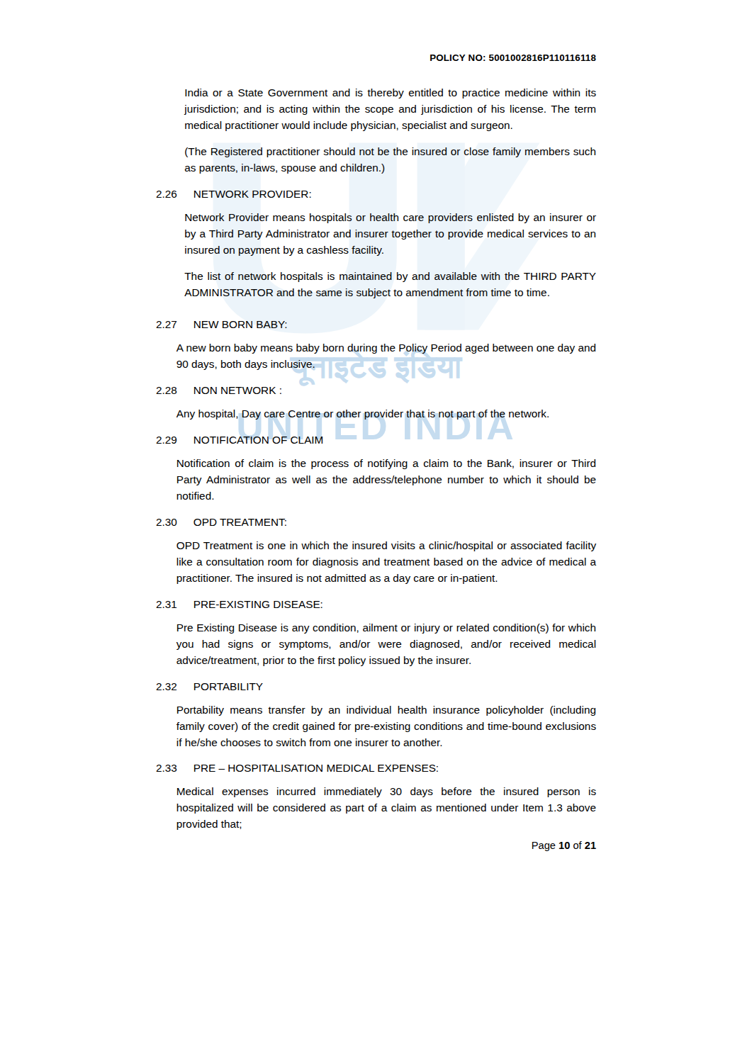यूनाइटेड इंडिया
UNITED INDIA
POLICY NO: 5001002816P110116118
India or a State Government and is thereby entitled to practice medicine within its jurisdiction; and is acting within the scope and jurisdiction of his license. The term medical practitioner would include physician, specialist and surgeon.
(The Registered practitioner should not be the insured or close family members such as parents, in-laws, spouse and children.)
2.26 NETWORK PROVIDER:
Network Provider means hospitals or health care providers enlisted by an insurer or by a Third Party Administrator and insurer together to provide medical services to an insured on payment by a cashless facility.
The list of network hospitals is maintained by and available with the THIRD PARTY ADMINISTRATOR and the same is subject to amendment from time to time.
2.27 NEW BORN BABY:
A new born baby means baby born during the Policy Period aged between one day and 90 days, both days inclusive.
2.28 NON NETWORK :
Any hospital, Day care Centre or other provider that is not part of the network.
2.29 NOTIFICATION OF CLAIM
Notification of claim is the process of notifying a claim to the Bank, insurer or Third Party Administrator as well as the address/telephone number to which it should be notified.
2.30 OPD TREATMENT:
OPD Treatment is one in which the insured visits a clinic/hospital or associated facility like a consultation room for diagnosis and treatment based on the advice of medical a practitioner. The insured is not admitted as a day care or in-patient.
2.31 PRE-EXISTING DISEASE:
Pre Existing Disease is any condition, ailment or injury or related condition(s) for which you had signs or symptoms, and/or were diagnosed, and/or received medical advice/treatment, prior to the first policy issued by the insurer.
2.32 PORTABILITY
Portability means transfer by an individual health insurance policyholder (including family cover) of the credit gained for pre-existing conditions and time-bound exclusions if he/she chooses to switch from one insurer to another.
2.33 PRE – HOSPITALISATION MEDICAL EXPENSES:
Medical expenses incurred immediately 30 days before the insured person is hospitalized will be considered as part of a claim as mentioned under Item 1.3 above provided that;
Page 10 of 21